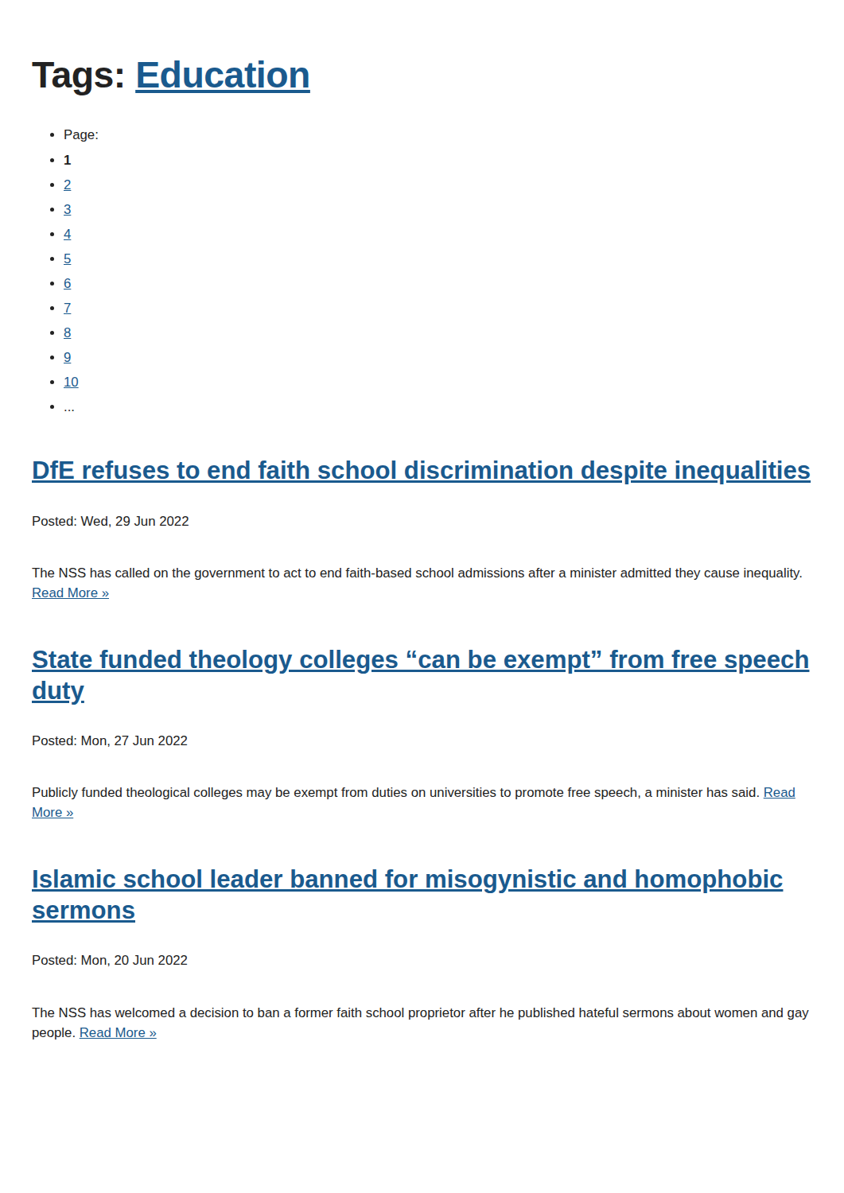Tags: Education
Page:
1
2
3
4
5
6
7
8
9
10
...
DfE refuses to end faith school discrimination despite inequalities
Posted: Wed, 29 Jun 2022
The NSS has called on the government to act to end faith-based school admissions after a minister admitted they cause inequality. Read More »
State funded theology colleges “can be exempt” from free speech duty
Posted: Mon, 27 Jun 2022
Publicly funded theological colleges may be exempt from duties on universities to promote free speech, a minister has said. Read More »
Islamic school leader banned for misogynistic and homophobic sermons
Posted: Mon, 20 Jun 2022
The NSS has welcomed a decision to ban a former faith school proprietor after he published hateful sermons about women and gay people. Read More »